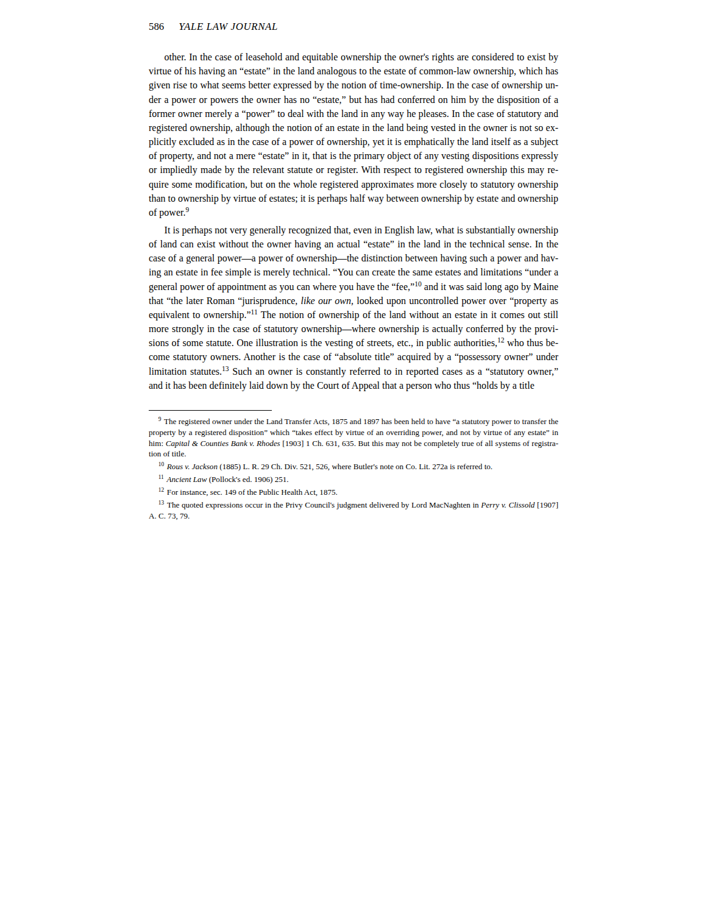586 YALE LAW JOURNAL
other. In the case of leasehold and equitable ownership the owner's rights are considered to exist by virtue of his having an “estate” in the land analogous to the estate of common-law ownership, which has given rise to what seems better expressed by the notion of time-ownership. In the case of ownership under a power or powers the owner has no “estate,” but has had conferred on him by the disposition of a former owner merely a “power” to deal with the land in any way he pleases. In the case of statutory and registered ownership, although the notion of an estate in the land being vested in the owner is not so explicitly excluded as in the case of a power of ownership, yet it is emphatically the land itself as a subject of property, and not a mere “estate” in it, that is the primary object of any vesting dispositions expressly or impliedly made by the relevant statute or register. With respect to registered ownership this may require some modification, but on the whole registered approximates more closely to statutory ownership than to ownership by virtue of estates; it is perhaps half way between ownership by estate and ownership of power.9
It is perhaps not very generally recognized that, even in English law, what is substantially ownership of land can exist without the owner having an actual “estate” in the land in the technical sense. In the case of a general power—a power of ownership—the distinction between having such a power and having an estate in fee simple is merely technical. “You can create the same estates and limitations “under a general power of appointment as you can where you have the “fee,”10 and it was said long ago by Maine that “the later Roman “jurisprudence, like our own, looked upon uncontrolled power over “property as equivalent to ownership.”11 The notion of ownership of the land without an estate in it comes out still more strongly in the case of statutory ownership—where ownership is actually conferred by the provisions of some statute. One illustration is the vesting of streets, etc., in public authorities,12 who thus become statutory owners. Another is the case of “absolute title” acquired by a “possessory owner” under limitation statutes.13 Such an owner is constantly referred to in reported cases as a “statutory owner,” and it has been definitely laid down by the Court of Appeal that a person who thus “holds by a title
9 The registered owner under the Land Transfer Acts, 1875 and 1897 has been held to have “a statutory power to transfer the property by a registered disposition” which “takes effect by virtue of an overriding power, and not by virtue of any estate” in him: Capital & Counties Bank v. Rhodes [1903] 1 Ch. 631, 635. But this may not be completely true of all systems of registration of title.
10 Rous v. Jackson (1885) L. R. 29 Ch. Div. 521, 526, where Butler's note on Co. Lit. 272a is referred to.
11 Ancient Law (Pollock's ed. 1906) 251.
12 For instance, sec. 149 of the Public Health Act, 1875.
13 The quoted expressions occur in the Privy Council's judgment delivered by Lord MacNaghten in Perry v. Clissold [1907] A. C. 73, 79.